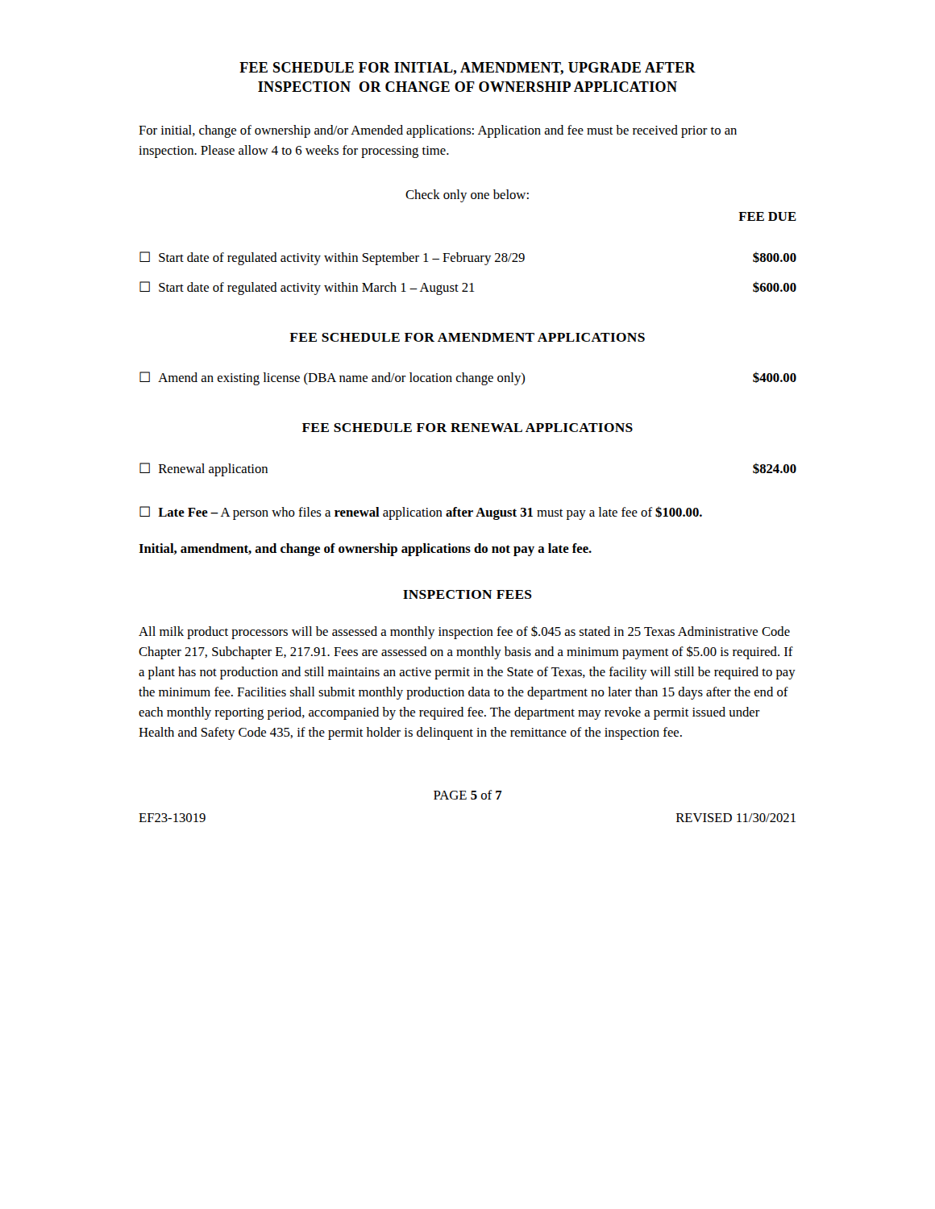FEE SCHEDULE FOR INITIAL, AMENDMENT, UPGRADE AFTER
INSPECTION OR CHANGE OF OWNERSHIP APPLICATION
For initial, change of ownership and/or Amended applications: Application and fee must be received prior to an inspection. Please allow 4 to 6 weeks for processing time.
Check only one below:
FEE DUE
| Start date of regulated activity within September 1 – February 28/29 | $800.00 |
| Start date of regulated activity within March 1 – August 21 | $600.00 |
FEE SCHEDULE FOR AMENDMENT APPLICATIONS
| Amend an existing license (DBA name and/or location change only) | $400.00 |
FEE SCHEDULE FOR RENEWAL APPLICATIONS
| Renewal application | $824.00 |
Late Fee – A person who files a renewal application after August 31 must pay a late fee of $100.00.
Initial, amendment, and change of ownership applications do not pay a late fee.
INSPECTION FEES
All milk product processors will be assessed a monthly inspection fee of $.045 as stated in 25 Texas Administrative Code Chapter 217, Subchapter E, 217.91. Fees are assessed on a monthly basis and a minimum payment of $5.00 is required. If a plant has not production and still maintains an active permit in the State of Texas, the facility will still be required to pay the minimum fee. Facilities shall submit monthly production data to the department no later than 15 days after the end of each monthly reporting period, accompanied by the required fee. The department may revoke a permit issued under Health and Safety Code 435, if the permit holder is delinquent in the remittance of the inspection fee.
PAGE 5 of 7
EF23-13019 REVISED 11/30/2021